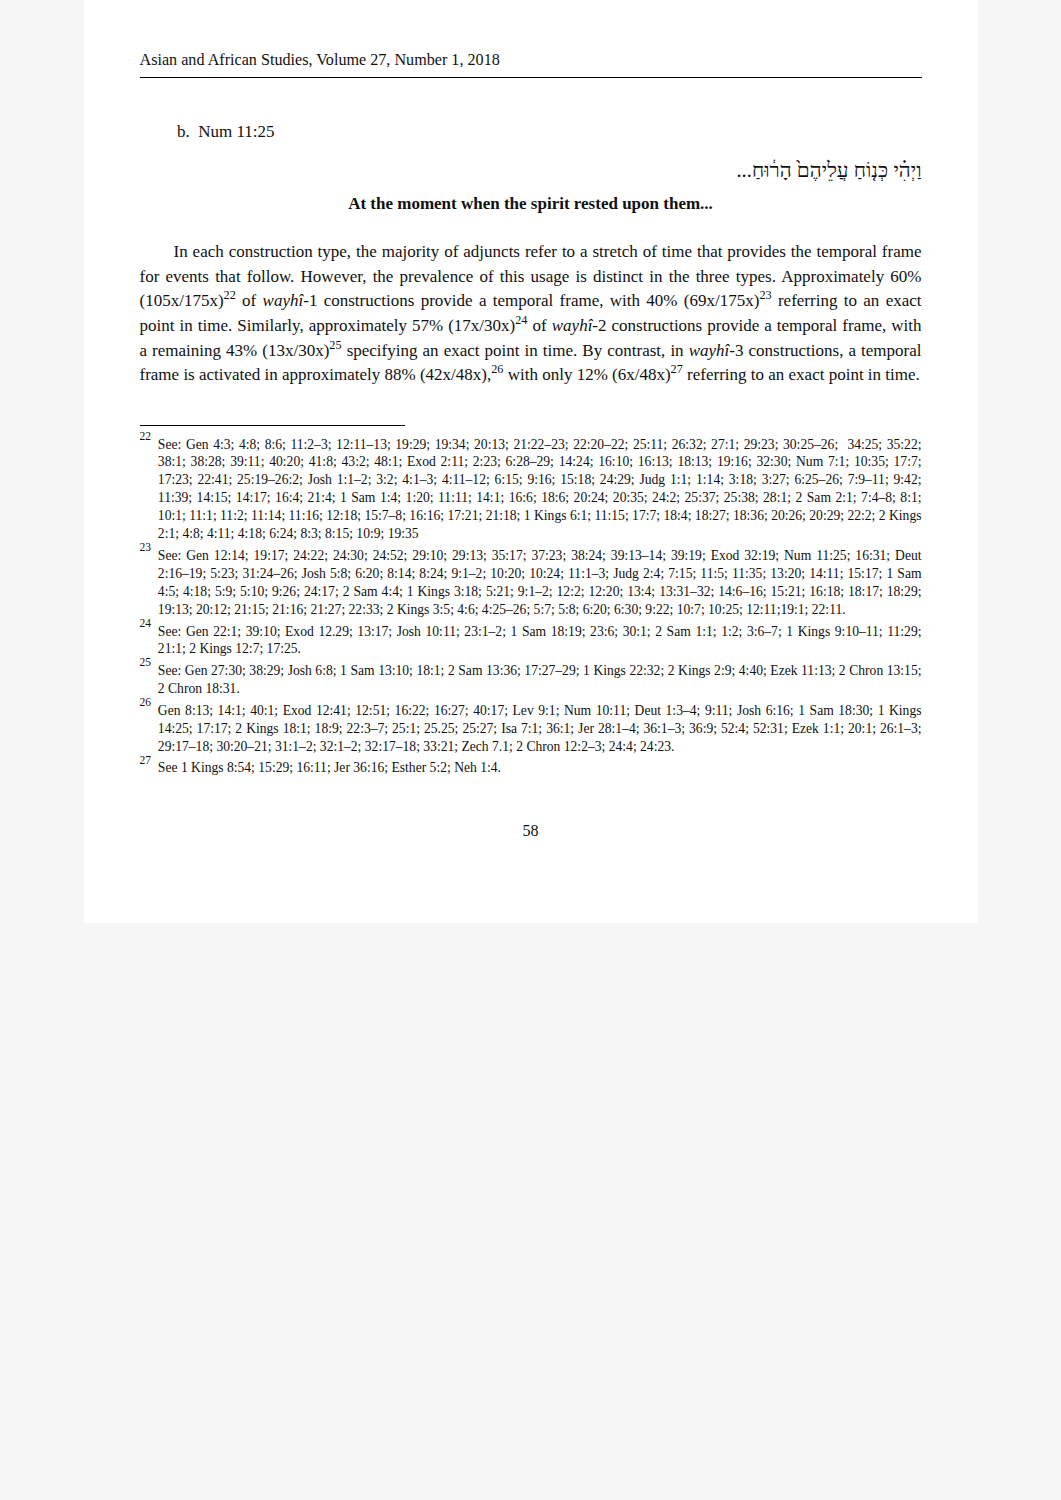Asian and African Studies, Volume 27, Number 1, 2018
b. Num 11:25
וַיְהִ֗י כְּנ֤וֹחַ עֲלֵיהֶם֙ הָר֔וּחַ...
At the moment when the spirit rested upon them...
In each construction type, the majority of adjuncts refer to a stretch of time that provides the temporal frame for events that follow. However, the prevalence of this usage is distinct in the three types. Approximately 60% (105x/175x)22 of wayhî-1 constructions provide a temporal frame, with 40% (69x/175x)23 referring to an exact point in time. Similarly, approximately 57% (17x/30x)24 of wayhî-2 constructions provide a temporal frame, with a remaining 43% (13x/30x)25 specifying an exact point in time. By contrast, in wayhî-3 constructions, a temporal frame is activated in approximately 88% (42x/48x),26 with only 12% (6x/48x)27 referring to an exact point in time.
22See: Gen 4:3; 4:8; 8:6; 11:2–3; 12:11–13; 19:29; 19:34; 20:13; 21:22–23; 22:20–22; 25:11; 26:32; 27:1; 29:23; 30:25–26; 34:25; 35:22; 38:1; 38:28; 39:11; 40:20; 41:8; 43:2; 48:1; Exod 2:11; 2:23; 6:28–29; 14:24; 16:10; 16:13; 18:13; 19:16; 32:30; Num 7:1; 10:35; 17:7; 17:23; 22:41; 25:19–26:2; Josh 1:1–2; 3:2; 4:1–3; 4:11–12; 6:15; 9:16; 15:18; 24:29; Judg 1:1; 1:14; 3:18; 3:27; 6:25–26; 7:9–11; 9:42; 11:39; 14:15; 14:17; 16:4; 21:4; 1 Sam 1:4; 1:20; 11:11; 14:1; 16:6; 18:6; 20:24; 20:35; 24:2; 25:37; 25:38; 28:1; 2 Sam 2:1; 7:4–8; 8:1; 10:1; 11:1; 11:2; 11:14; 11:16; 12:18; 15:7–8; 16:16; 17:21; 21:18; 1 Kings 6:1; 11:15; 17:7; 18:4; 18:27; 18:36; 20:26; 20:29; 22:2; 2 Kings 2:1; 4:8; 4:11; 4:18; 6:24; 8:3; 8:15; 10:9; 19:35
23See: Gen 12:14; 19:17; 24:22; 24:30; 24:52; 29:10; 29:13; 35:17; 37:23; 38:24; 39:13–14; 39:19; Exod 32:19; Num 11:25; 16:31; Deut 2:16–19; 5:23; 31:24–26; Josh 5:8; 6:20; 8:14; 8:24; 9:1–2; 10:20; 10:24; 11:1–3; Judg 2:4; 7:15; 11:5; 11:35; 13:20; 14:11; 15:17; 1 Sam 4:5; 4:18; 5:9; 5:10; 9:26; 24:17; 2 Sam 4:4; 1 Kings 3:18; 5:21; 9:1–2; 12:2; 12:20; 13:4; 13:31–32; 14:6–16; 15:21; 16:18; 18:17; 18:29; 19:13; 20:12; 21:15; 21:16; 21:27; 22:33; 2 Kings 3:5; 4:6; 4:25–26; 5:7; 5:8; 6:20; 6:30; 9:22; 10:7; 10:25; 12:11;19:1; 22:11.
24See: Gen 22:1; 39:10; Exod 12.29; 13:17; Josh 10:11; 23:1–2; 1 Sam 18:19; 23:6; 30:1; 2 Sam 1:1; 1:2; 3:6–7; 1 Kings 9:10–11; 11:29; 21:1; 2 Kings 12:7; 17:25.
25See: Gen 27:30; 38:29; Josh 6:8; 1 Sam 13:10; 18:1; 2 Sam 13:36; 17:27–29; 1 Kings 22:32; 2 Kings 2:9; 4:40; Ezek 11:13; 2 Chron 13:15; 2 Chron 18:31.
26Gen 8:13; 14:1; 40:1; Exod 12:41; 12:51; 16:22; 16:27; 40:17; Lev 9:1; Num 10:11; Deut 1:3–4; 9:11; Josh 6:16; 1 Sam 18:30; 1 Kings 14:25; 17:17; 2 Kings 18:1; 18:9; 22:3–7; 25:1; 25.25; 25:27; Isa 7:1; 36:1; Jer 28:1–4; 36:1–3; 36:9; 52:4; 52:31; Ezek 1:1; 20:1; 26:1–3; 29:17–18; 30:20–21; 31:1–2; 32:1–2; 32:17–18; 33:21; Zech 7.1; 2 Chron 12:2–3; 24:4; 24:23.
27See 1 Kings 8:54; 15:29; 16:11; Jer 36:16; Esther 5:2; Neh 1:4.
58